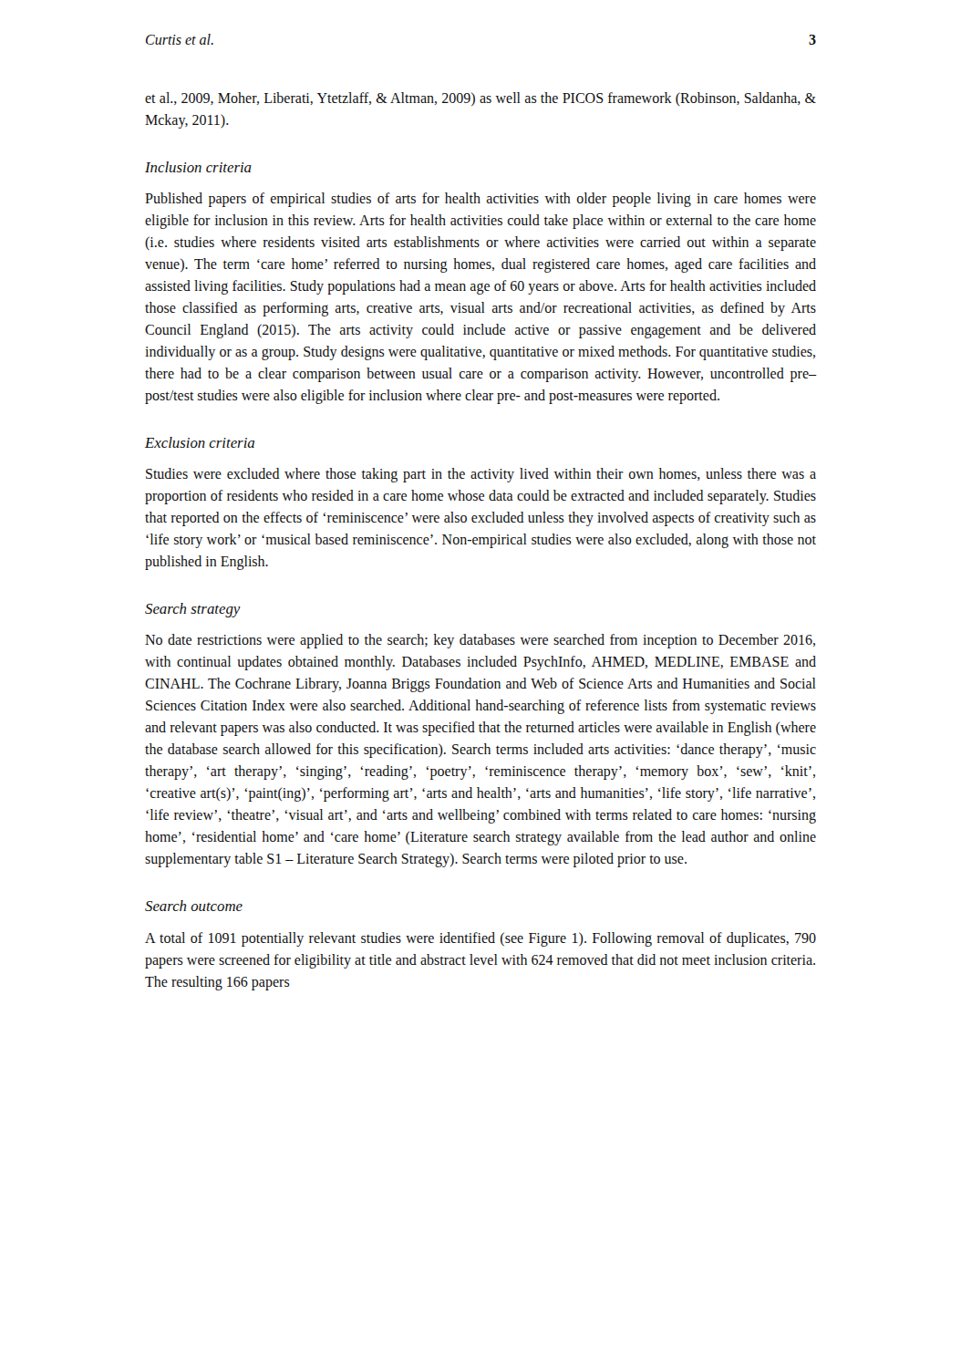Curtis et al. 3
et al., 2009, Moher, Liberati, Ytetzlaff, & Altman, 2009) as well as the PICOS framework (Robinson, Saldanha, & Mckay, 2011).
Inclusion criteria
Published papers of empirical studies of arts for health activities with older people living in care homes were eligible for inclusion in this review. Arts for health activities could take place within or external to the care home (i.e. studies where residents visited arts establishments or where activities were carried out within a separate venue). The term ‘care home’ referred to nursing homes, dual registered care homes, aged care facilities and assisted living facilities. Study populations had a mean age of 60 years or above. Arts for health activities included those classified as performing arts, creative arts, visual arts and/or recreational activities, as defined by Arts Council England (2015). The arts activity could include active or passive engagement and be delivered individually or as a group. Study designs were qualitative, quantitative or mixed methods. For quantitative studies, there had to be a clear comparison between usual care or a comparison activity. However, uncontrolled pre–post/test studies were also eligible for inclusion where clear pre- and post-measures were reported.
Exclusion criteria
Studies were excluded where those taking part in the activity lived within their own homes, unless there was a proportion of residents who resided in a care home whose data could be extracted and included separately. Studies that reported on the effects of ‘reminiscence’ were also excluded unless they involved aspects of creativity such as ‘life story work’ or ‘musical based reminiscence’. Non-empirical studies were also excluded, along with those not published in English.
Search strategy
No date restrictions were applied to the search; key databases were searched from inception to December 2016, with continual updates obtained monthly. Databases included PsychInfo, AHMED, MEDLINE, EMBASE and CINAHL. The Cochrane Library, Joanna Briggs Foundation and Web of Science Arts and Humanities and Social Sciences Citation Index were also searched. Additional hand-searching of reference lists from systematic reviews and relevant papers was also conducted. It was specified that the returned articles were available in English (where the database search allowed for this specification). Search terms included arts activities: ‘dance therapy’, ‘music therapy’, ‘art therapy’, ‘singing’, ‘reading’, ‘poetry’, ‘reminiscence therapy’, ‘memory box’, ‘sew’, ‘knit’, ‘creative art(s)’, ‘paint(ing)’, ‘performing art’, ‘arts and health’, ‘arts and humanities’, ‘life story’, ‘life narrative’, ‘life review’, ‘theatre’, ‘visual art’, and ‘arts and wellbeing’ combined with terms related to care homes: ‘nursing home’, ‘residential home’ and ‘care home’ (Literature search strategy available from the lead author and online supplementary table S1 – Literature Search Strategy). Search terms were piloted prior to use.
Search outcome
A total of 1091 potentially relevant studies were identified (see Figure 1). Following removal of duplicates, 790 papers were screened for eligibility at title and abstract level with 624 removed that did not meet inclusion criteria. The resulting 166 papers